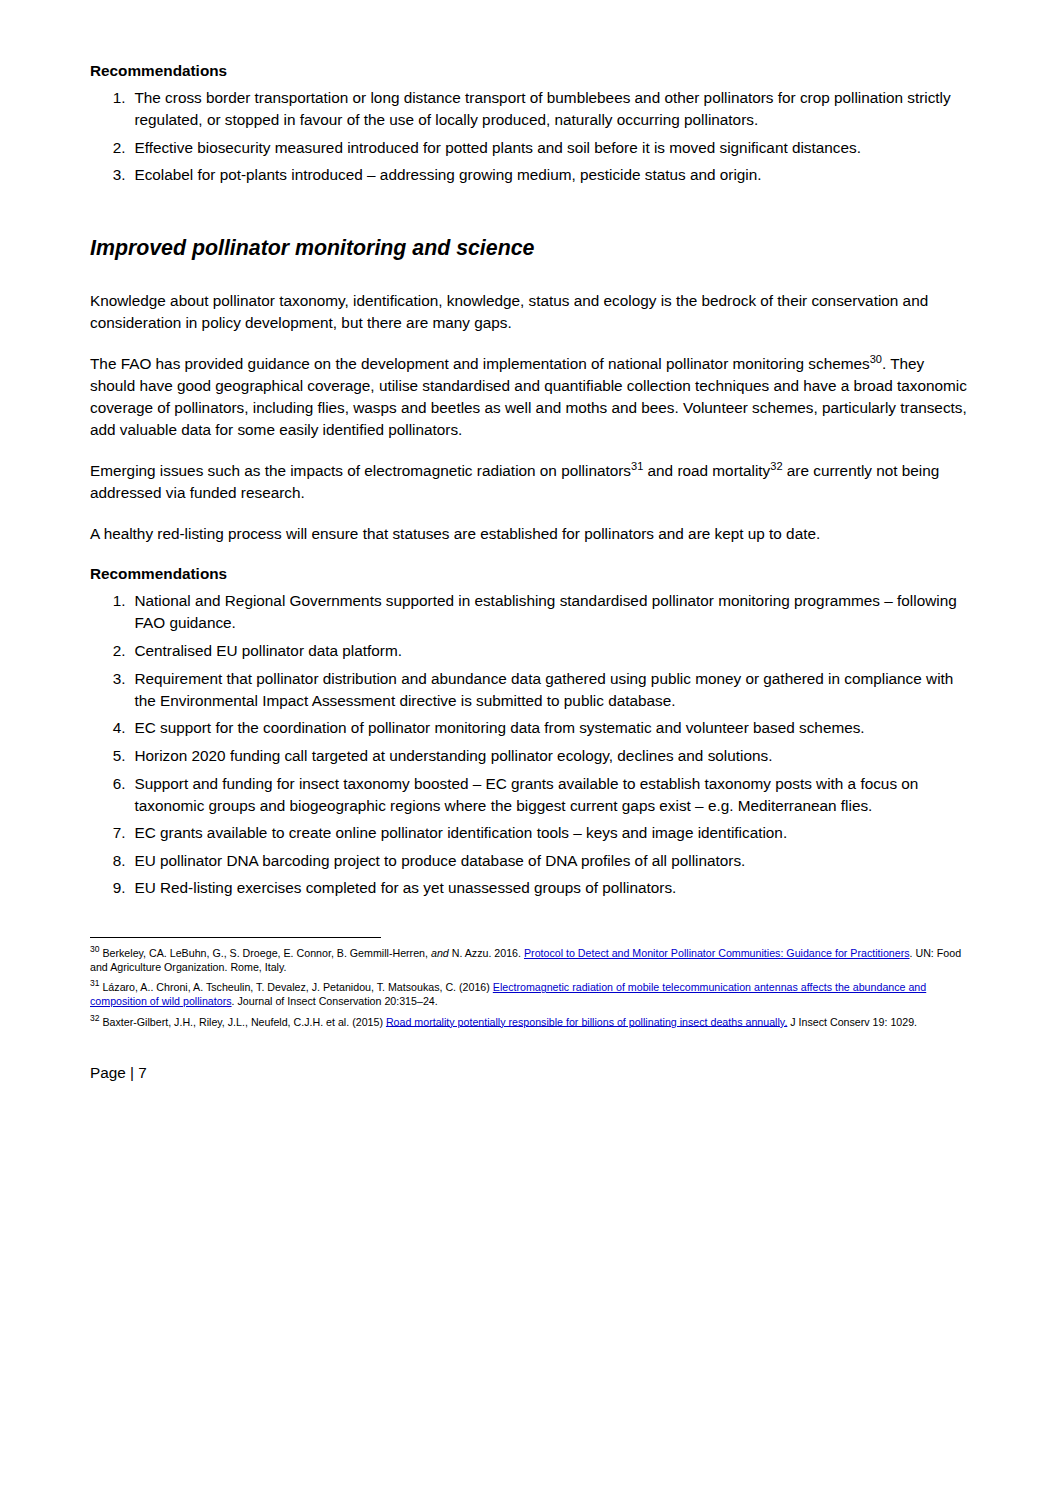Recommendations
The cross border transportation or long distance transport of bumblebees and other pollinators for crop pollination strictly regulated, or stopped in favour of the use of locally produced, naturally occurring pollinators.
Effective biosecurity measured introduced for potted plants and soil before it is moved significant distances.
Ecolabel for pot-plants introduced – addressing growing medium, pesticide status and origin.
Improved pollinator monitoring and science
Knowledge about pollinator taxonomy, identification, knowledge, status and ecology is the bedrock of their conservation and consideration in policy development, but there are many gaps.
The FAO has provided guidance on the development and implementation of national pollinator monitoring schemes30. They should have good geographical coverage, utilise standardised and quantifiable collection techniques and have a broad taxonomic coverage of pollinators, including flies, wasps and beetles as well and moths and bees. Volunteer schemes, particularly transects, add valuable data for some easily identified pollinators.
Emerging issues such as the impacts of electromagnetic radiation on pollinators31 and road mortality32 are currently not being addressed via funded research.
A healthy red-listing process will ensure that statuses are established for pollinators and are kept up to date.
Recommendations
National and Regional Governments supported in establishing standardised pollinator monitoring programmes – following FAO guidance.
Centralised EU pollinator data platform.
Requirement that pollinator distribution and abundance data gathered using public money or gathered in compliance with the Environmental Impact Assessment directive is submitted to public database.
EC support for the coordination of pollinator monitoring data from systematic and volunteer based schemes.
Horizon 2020 funding call targeted at understanding pollinator ecology, declines and solutions.
Support and funding for insect taxonomy boosted – EC grants available to establish taxonomy posts with a focus on taxonomic groups and biogeographic regions where the biggest current gaps exist – e.g. Mediterranean flies.
EC grants available to create online pollinator identification tools – keys and image identification.
EU pollinator DNA barcoding project to produce database of DNA profiles of all pollinators.
EU Red-listing exercises completed for as yet unassessed groups of pollinators.
30 Berkeley, CA. LeBuhn, G., S. Droege, E. Connor, B. Gemmill-Herren, and N. Azzu. 2016. Protocol to Detect and Monitor Pollinator Communities: Guidance for Practitioners. UN: Food and Agriculture Organization. Rome, Italy.
31 Lázaro, A.. Chroni, A. Tscheulin, T. Devalez, J. Petanidou, T. Matsoukas, C. (2016) Electromagnetic radiation of mobile telecommunication antennas affects the abundance and composition of wild pollinators. Journal of Insect Conservation 20:315–24.
32 Baxter-Gilbert, J.H., Riley, J.L., Neufeld, C.J.H. et al. (2015) Road mortality potentially responsible for billions of pollinating insect deaths annually. J Insect Conserv 19: 1029.
Page | 7